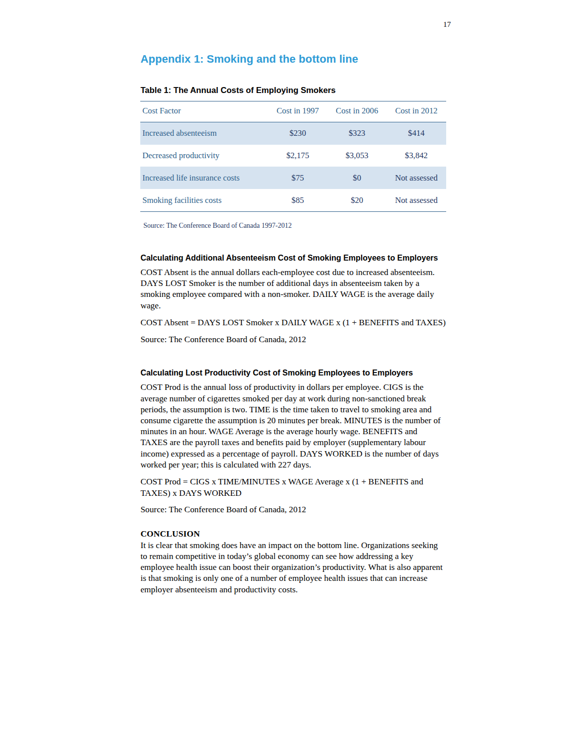17
Appendix 1: Smoking and the bottom line
Table 1: The Annual Costs of Employing Smokers
| Cost Factor | Cost in 1997 | Cost in 2006 | Cost in 2012 |
| --- | --- | --- | --- |
| Increased absenteeism | $230 | $323 | $414 |
| Decreased productivity | $2,175 | $3,053 | $3,842 |
| Increased life insurance costs | $75 | $0 | Not assessed |
| Smoking facilities costs | $85 | $20 | Not assessed |
Source: The Conference Board of Canada 1997-2012
Calculating Additional Absenteeism Cost of Smoking Employees to Employers
COST Absent is the annual dollars each-employee cost due to increased absenteeism. DAYS LOST Smoker is the number of additional days in absenteeism taken by a smoking employee compared with a non-smoker. DAILY WAGE is the average daily wage.
COST Absent = DAYS LOST Smoker x DAILY WAGE x (1 + BENEFITS and TAXES)
Source: The Conference Board of Canada, 2012
Calculating Lost Productivity Cost of Smoking Employees to Employers
COST Prod is the annual loss of productivity in dollars per employee. CIGS is the average number of cigarettes smoked per day at work during non-sanctioned break periods, the assumption is two. TIME is the time taken to travel to smoking area and consume cigarette the assumption is 20 minutes per break. MINUTES is the number of minutes in an hour. WAGE Average is the average hourly wage. BENEFITS and TAXES are the payroll taxes and benefits paid by employer (supplementary labour income) expressed as a percentage of payroll. DAYS WORKED is the number of days worked per year; this is calculated with 227 days.
COST Prod = CIGS x TIME/MINUTES x WAGE Average x (1 + BENEFITS and TAXES) x DAYS WORKED
Source: The Conference Board of Canada, 2012
CONCLUSION
It is clear that smoking does have an impact on the bottom line. Organizations seeking to remain competitive in today’s global economy can see how addressing a key employee health issue can boost their organization’s productivity. What is also apparent is that smoking is only one of a number of employee health issues that can increase employer absenteeism and productivity costs.